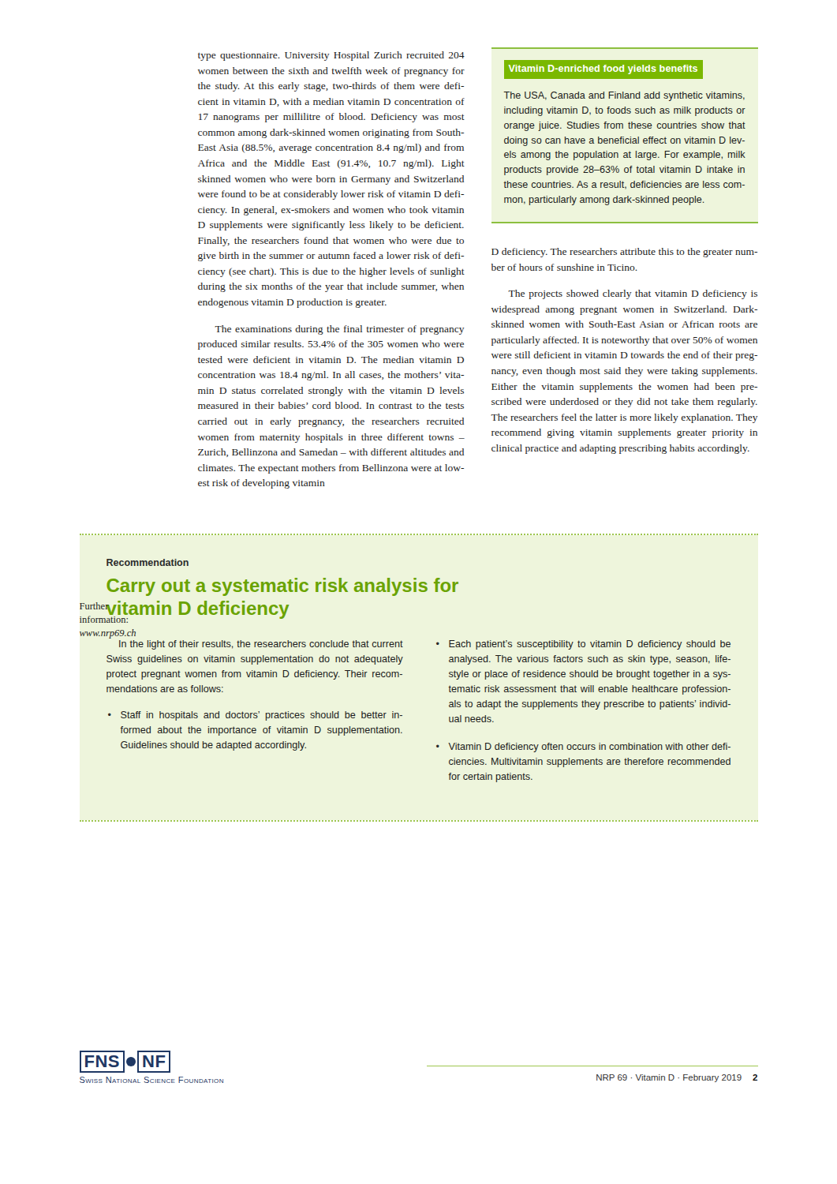Further
information:
www.nrp69.ch
type questionnaire. University Hospital Zurich recruited 204 women between the sixth and twelfth week of pregnancy for the study. At this early stage, two-thirds of them were deficient in vitamin D, with a median vitamin D concentration of 17 nanograms per millilitre of blood. Deficiency was most common among dark-skinned women originating from South-East Asia (88.5%, average concentration 8.4 ng/ml) and from Africa and the Middle East (91.4%, 10.7 ng/ml). Light skinned women who were born in Germany and Switzerland were found to be at considerably lower risk of vitamin D deficiency. In general, ex-smokers and women who took vitamin D supplements were significantly less likely to be deficient. Finally, the researchers found that women who were due to give birth in the summer or autumn faced a lower risk of deficiency (see chart). This is due to the higher levels of sunlight during the six months of the year that include summer, when endogenous vitamin D production is greater.
The examinations during the final trimester of pregnancy produced similar results. 53.4% of the 305 women who were tested were deficient in vitamin D. The median vitamin D concentration was 18.4 ng/ml. In all cases, the mothers’ vitamin D status correlated strongly with the vitamin D levels measured in their babies’ cord blood. In contrast to the tests carried out in early pregnancy, the researchers recruited women from maternity hospitals in three different towns – Zurich, Bellinzona and Samedan – with different altitudes and climates. The expectant mothers from Bellinzona were at lowest risk of developing vitamin
Vitamin D-enriched food yields benefits
The USA, Canada and Finland add synthetic vitamins, including vitamin D, to foods such as milk products or orange juice. Studies from these countries show that doing so can have a beneficial effect on vitamin D levels among the population at large. For example, milk products provide 28–63% of total vitamin D intake in these countries. As a result, deficiencies are less common, particularly among dark-skinned people.
D deficiency. The researchers attribute this to the greater number of hours of sunshine in Ticino.
The projects showed clearly that vitamin D deficiency is widespread among pregnant women in Switzerland. Dark-skinned women with South-East Asian or African roots are particularly affected. It is noteworthy that over 50% of women were still deficient in vitamin D towards the end of their pregnancy, even though most said they were taking supplements. Either the vitamin supplements the women had been prescribed were underdosed or they did not take them regularly. The researchers feel the latter is more likely explanation. They recommend giving vitamin supplements greater priority in clinical practice and adapting prescribing habits accordingly.
Recommendation
Carry out a systematic risk analysis for
vitamin D deficiency
In the light of their results, the researchers conclude that current Swiss guidelines on vitamin supplementation do not adequately protect pregnant women from vitamin D deficiency. Their recommendations are as follows:
Staff in hospitals and doctors’ practices should be better informed about the importance of vitamin D supplementation. Guidelines should be adapted accordingly.
Each patient’s susceptibility to vitamin D deficiency should be analysed. The various factors such as skin type, season, lifestyle or place of residence should be brought together in a systematic risk assessment that will enable healthcare professionals to adapt the supplements they prescribe to patients’ individual needs.
Vitamin D deficiency often occurs in combination with other deficiencies. Multivitamin supplements are therefore recommended for certain patients.
FNS NF
Swiss National Science Foundation
NRP 69 · Vitamin D · February 2019 2